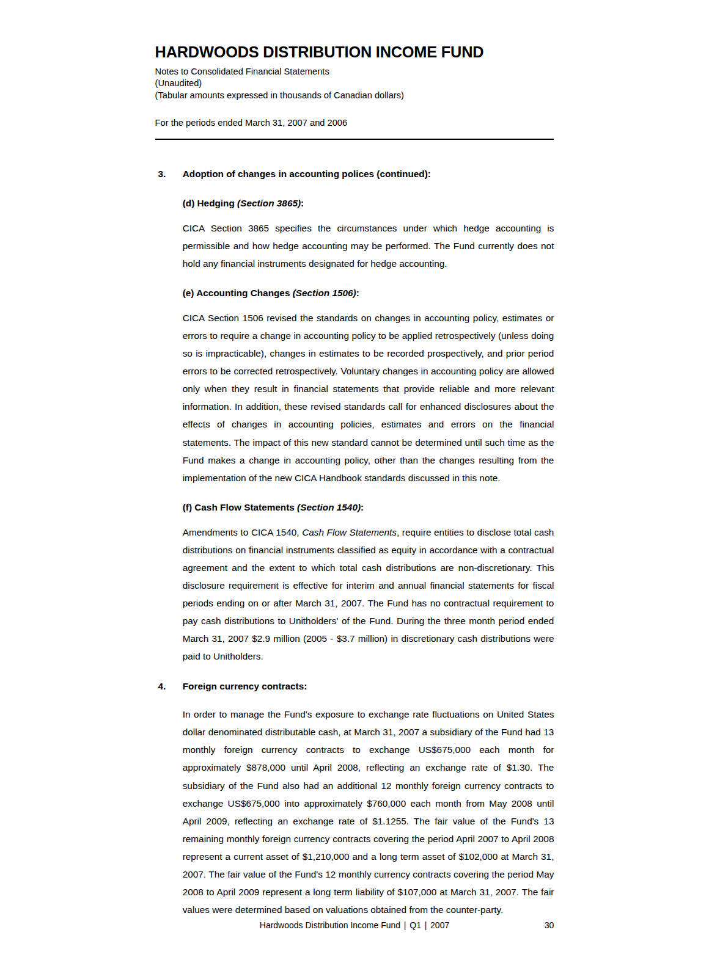HARDWOODS DISTRIBUTION INCOME FUND
Notes to Consolidated Financial Statements
(Unaudited)
(Tabular amounts expressed in thousands of Canadian dollars)
For the periods ended March 31, 2007 and 2006
3.
Adoption of changes in accounting polices (continued):
(d) Hedging (Section 3865):
CICA Section 3865 specifies the circumstances under which hedge accounting is permissible and how hedge accounting may be performed. The Fund currently does not hold any financial instruments designated for hedge accounting.
(e) Accounting Changes (Section 1506):
CICA Section 1506 revised the standards on changes in accounting policy, estimates or errors to require a change in accounting policy to be applied retrospectively (unless doing so is impracticable), changes in estimates to be recorded prospectively, and prior period errors to be corrected retrospectively. Voluntary changes in accounting policy are allowed only when they result in financial statements that provide reliable and more relevant information. In addition, these revised standards call for enhanced disclosures about the effects of changes in accounting policies, estimates and errors on the financial statements. The impact of this new standard cannot be determined until such time as the Fund makes a change in accounting policy, other than the changes resulting from the implementation of the new CICA Handbook standards discussed in this note.
(f) Cash Flow Statements (Section 1540):
Amendments to CICA 1540, Cash Flow Statements, require entities to disclose total cash distributions on financial instruments classified as equity in accordance with a contractual agreement and the extent to which total cash distributions are non-discretionary. This disclosure requirement is effective for interim and annual financial statements for fiscal periods ending on or after March 31, 2007. The Fund has no contractual requirement to pay cash distributions to Unitholders' of the Fund. During the three month period ended March 31, 2007 $2.9 million (2005 - $3.7 million) in discretionary cash distributions were paid to Unitholders.
4.
Foreign currency contracts:
In order to manage the Fund's exposure to exchange rate fluctuations on United States dollar denominated distributable cash, at March 31, 2007 a subsidiary of the Fund had 13 monthly foreign currency contracts to exchange US$675,000 each month for approximately $878,000 until April 2008, reflecting an exchange rate of $1.30. The subsidiary of the Fund also had an additional 12 monthly foreign currency contracts to exchange US$675,000 into approximately $760,000 each month from May 2008 until April 2009, reflecting an exchange rate of $1.1255. The fair value of the Fund's 13 remaining monthly foreign currency contracts covering the period April 2007 to April 2008 represent a current asset of $1,210,000 and a long term asset of $102,000 at March 31, 2007. The fair value of the Fund's 12 monthly currency contracts covering the period May 2008 to April 2009 represent a long term liability of $107,000 at March 31, 2007. The fair values were determined based on valuations obtained from the counter-party.
Hardwoods Distribution Income Fund|Q1|2007
30